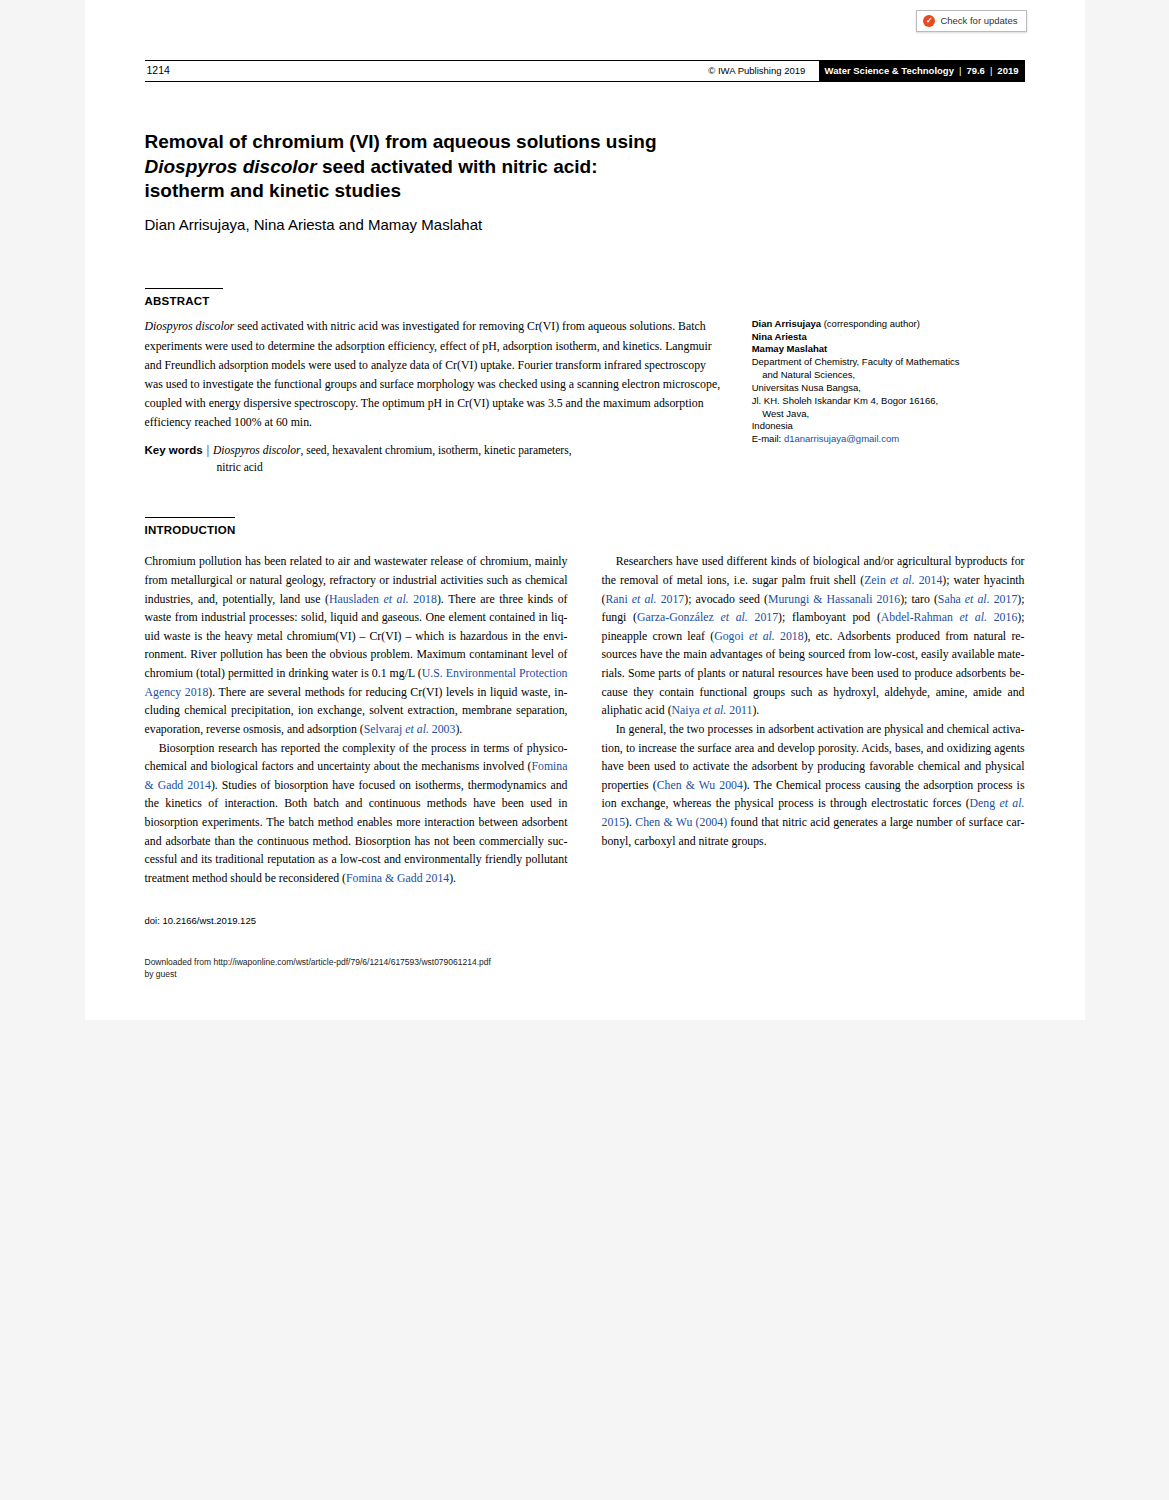✓Check for updates
1214
© IWA Publishing 2019
Water Science & Technology|79.6|2019
Removal of chromium (VI) from aqueous solutions using
Diospyros discolor seed activated with nitric acid:
isotherm and kinetic studies
Dian Arrisujaya, Nina Ariesta and Mamay Maslahat
ABSTRACT
Diospyros discolor seed activated with nitric acid was investigated for removing Cr(VI) from aqueous solutions. Batch experiments were used to determine the adsorption efficiency, effect of pH, adsorption isotherm, and kinetics. Langmuir and Freundlich adsorption models were used to analyze data of Cr(VI) uptake. Fourier transform infrared spectroscopy was used to investigate the functional groups and surface morphology was checked using a scanning electron microscope, coupled with energy dispersive spectroscopy. The optimum pH in Cr(VI) uptake was 3.5 and the maximum adsorption efficiency reached 100% at 60 min.
Key words|Diospyros discolor, seed, hexavalent chromium, isotherm, kinetic parameters, nitric acid
Dian Arrisujaya (corresponding author)
Nina Ariesta
Mamay Maslahat
Department of Chemistry, Faculty of Mathematics
and Natural Sciences,
Universitas Nusa Bangsa,
Jl. KH. Sholeh Iskandar Km 4, Bogor 16166,
West Java,
Indonesia
E-mail: d1anarrisujaya@gmail.com
INTRODUCTION
Chromium pollution has been related to air and wastewater release of chromium, mainly from metallurgical or natural geology, refractory or industrial activities such as chemical industries, and, potentially, land use (Hausladen et al. 2018). There are three kinds of waste from industrial processes: solid, liquid and gaseous. One element contained in liquid waste is the heavy metal chromium(VI) – Cr(VI) – which is hazardous in the environment. River pollution has been the obvious problem. Maximum contaminant level of chromium (total) permitted in drinking water is 0.1 mg/L (U.S. Environmental Protection Agency 2018). There are several methods for reducing Cr(VI) levels in liquid waste, including chemical precipitation, ion exchange, solvent extraction, membrane separation, evaporation, reverse osmosis, and adsorption (Selvaraj et al. 2003).
Biosorption research has reported the complexity of the process in terms of physicochemical and biological factors and uncertainty about the mechanisms involved (Fomina & Gadd 2014). Studies of biosorption have focused on isotherms, thermodynamics and the kinetics of interaction. Both batch and continuous methods have been used in biosorption experiments. The batch method enables more interaction between adsorbent and adsorbate than the continuous method. Biosorption has not been commercially successful and its traditional reputation as a low-cost and environmentally friendly pollutant treatment method should be reconsidered (Fomina & Gadd 2014).
Researchers have used different kinds of biological and/or agricultural byproducts for the removal of metal ions, i.e. sugar palm fruit shell (Zein et al. 2014); water hyacinth (Rani et al. 2017); avocado seed (Murungi & Hassanali 2016); taro (Saha et al. 2017); fungi (Garza-González et al. 2017); flamboyant pod (Abdel-Rahman et al. 2016); pineapple crown leaf (Gogoi et al. 2018), etc. Adsorbents produced from natural resources have the main advantages of being sourced from low-cost, easily available materials. Some parts of plants or natural resources have been used to produce adsorbents because they contain functional groups such as hydroxyl, aldehyde, amine, amide and aliphatic acid (Naiya et al. 2011).
In general, the two processes in adsorbent activation are physical and chemical activation, to increase the surface area and develop porosity. Acids, bases, and oxidizing agents have been used to activate the adsorbent by producing favorable chemical and physical properties (Chen & Wu 2004). The Chemical process causing the adsorption process is ion exchange, whereas the physical process is through electrostatic forces (Deng et al. 2015). Chen & Wu (2004) found that nitric acid generates a large number of surface carbonyl, carboxyl and nitrate groups.
doi: 10.2166/wst.2019.125
Downloaded from http://iwaponline.com/wst/article-pdf/79/6/1214/617593/wst079061214.pdf
by guest